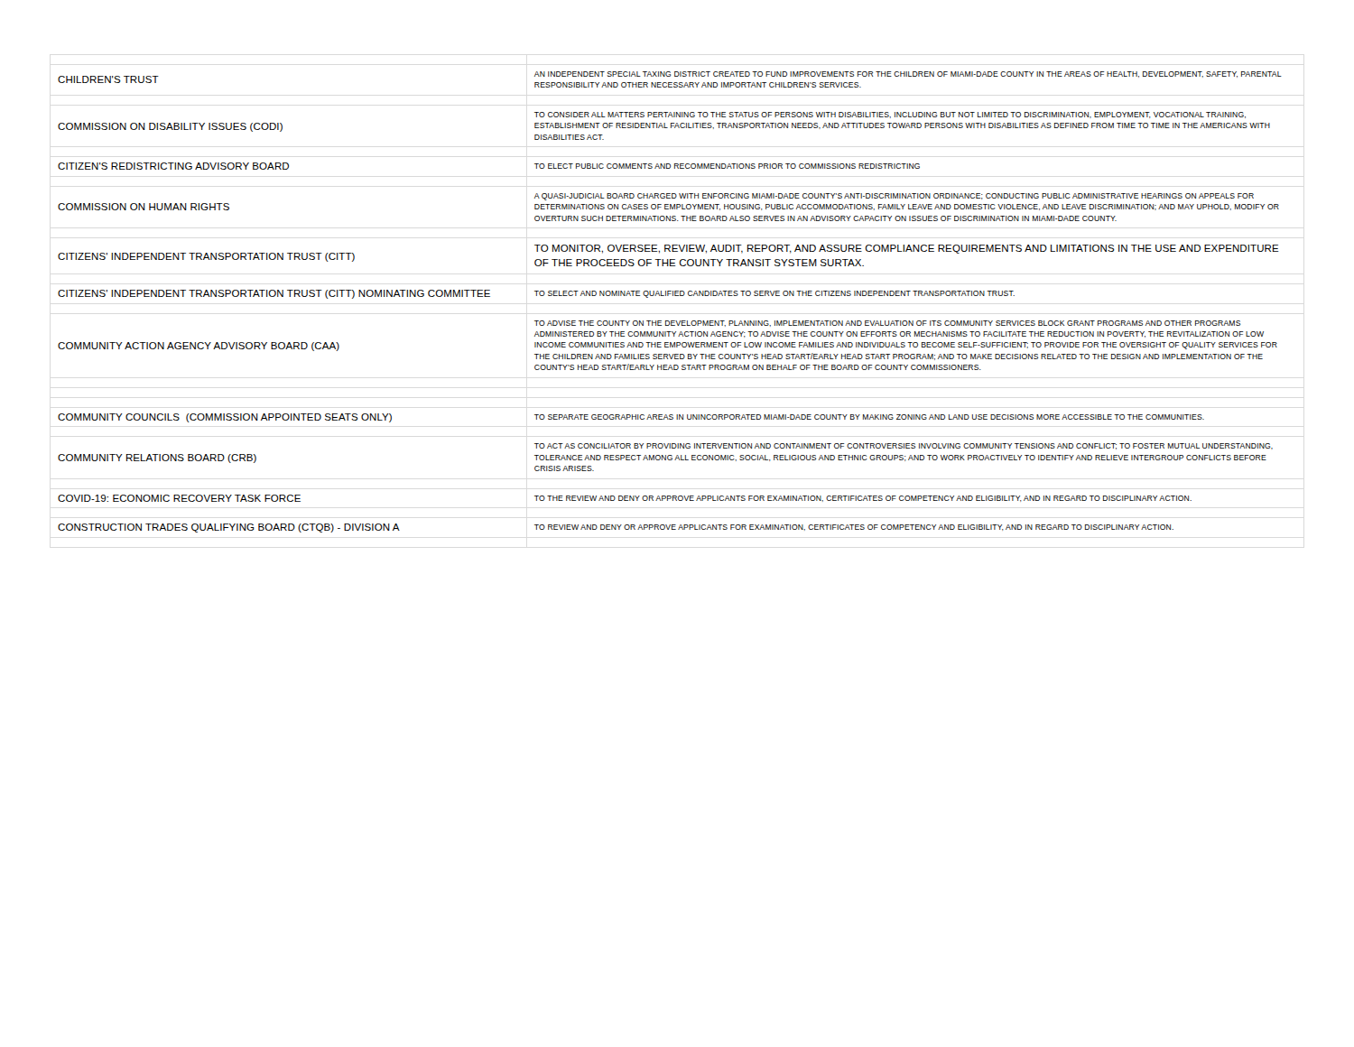| CHILDREN'S TRUST | AN INDEPENDENT SPECIAL TAXING DISTRICT CREATED TO FUND IMPROVEMENTS FOR THE CHILDREN OF MIAMI-DADE COUNTY IN THE AREAS OF HEALTH, DEVELOPMENT, SAFETY, PARENTAL RESPONSIBILITY AND OTHER NECESSARY AND IMPORTANT CHILDREN'S SERVICES. |
| COMMISSION ON DISABILITY ISSUES (CODI) | TO CONSIDER ALL MATTERS PERTAINING TO THE STATUS OF PERSONS WITH DISABILITIES, INCLUDING BUT NOT LIMITED TO DISCRIMINATION, EMPLOYMENT, VOCATIONAL TRAINING, ESTABLISHMENT OF RESIDENTIAL FACILITIES, TRANSPORTATION NEEDS, AND ATTITUDES TOWARD PERSONS WITH DISABILITIES AS DEFINED FROM TIME TO TIME IN THE AMERICANS WITH DISABILITIES ACT. |
| CITIZEN'S REDISTRICTING ADVISORY BOARD | TO ELECT PUBLIC COMMENTS AND RECOMMENDATIONS PRIOR TO COMMISSIONS REDISTRICTING |
| COMMISSION ON HUMAN RIGHTS | A QUASI-JUDICIAL BOARD CHARGED WITH ENFORCING MIAMI-DADE COUNTY'S ANTI-DISCRIMINATION ORDINANCE; CONDUCTING PUBLIC ADMINISTRATIVE HEARINGS ON APPEALS FOR DETERMINATIONS ON CASES OF EMPLOYMENT, HOUSING, PUBLIC ACCOMMODATIONS, FAMILY LEAVE AND DOMESTIC VIOLENCE, AND LEAVE DISCRIMINATION; AND MAY UPHOLD, MODIFY OR OVERTURN SUCH DETERMINATIONS. THE BOARD ALSO SERVES IN AN ADVISORY CAPACITY ON ISSUES OF DISCRIMINATION IN MIAMI-DADE COUNTY. |
| CITIZENS' INDEPENDENT TRANSPORTATION TRUST (CITT) | TO MONITOR, OVERSEE, REVIEW, AUDIT, REPORT, AND ASSURE COMPLIANCE REQUIREMENTS AND LIMITATIONS IN THE USE AND EXPENDITURE OF THE PROCEEDS OF THE COUNTY TRANSIT SYSTEM SURTAX. |
| CITIZENS' INDEPENDENT TRANSPORTATION TRUST (CITT) NOMINATING COMMITTEE | TO SELECT AND NOMINATE QUALIFIED CANDIDATES TO SERVE ON THE CITIZENS INDEPENDENT TRANSPORTATION TRUST. |
| COMMUNITY ACTION AGENCY ADVISORY BOARD (CAA) | TO ADVISE THE COUNTY ON THE DEVELOPMENT, PLANNING, IMPLEMENTATION AND EVALUATION OF ITS COMMUNITY SERVICES BLOCK GRANT PROGRAMS AND OTHER PROGRAMS ADMINISTERED BY THE COMMUNITY ACTION AGENCY; TO ADVISE THE COUNTY ON EFFORTS OR MECHANISMS TO FACILITATE THE REDUCTION IN POVERTY, THE REVITALIZATION OF LOW INCOME COMMUNITIES AND THE EMPOWERMENT OF LOW INCOME FAMILIES AND INDIVIDUALS TO BECOME SELF-SUFFICIENT; TO PROVIDE FOR THE OVERSIGHT OF QUALITY SERVICES FOR THE CHILDREN AND FAMILIES SERVED BY THE COUNTY'S HEAD START/EARLY HEAD START PROGRAM; AND TO MAKE DECISIONS RELATED TO THE DESIGN AND IMPLEMENTATION OF THE COUNTY'S HEAD START/EARLY HEAD START PROGRAM ON BEHALF OF THE BOARD OF COUNTY COMMISSIONERS. |
| COMMUNITY COUNCILS (COMMISSION APPOINTED SEATS ONLY) | TO SEPARATE GEOGRAPHIC AREAS IN UNINCORPORATED MIAMI-DADE COUNTY BY MAKING ZONING AND LAND USE DECISIONS MORE ACCESSIBLE TO THE COMMUNITIES. |
| COMMUNITY RELATIONS BOARD (CRB) | TO ACT AS CONCILIATOR BY PROVIDING INTERVENTION AND CONTAINMENT OF CONTROVERSIES INVOLVING COMMUNITY TENSIONS AND CONFLICT; TO FOSTER MUTUAL UNDERSTANDING, TOLERANCE AND RESPECT AMONG ALL ECONOMIC, SOCIAL, RELIGIOUS AND ETHNIC GROUPS; AND TO WORK PROACTIVELY TO IDENTIFY AND RELIEVE INTERGROUP CONFLICTS BEFORE CRISIS ARISES. |
| COVID-19: ECONOMIC RECOVERY TASK FORCE | TO THE REVIEW AND DENY OR APPROVE APPLICANTS FOR EXAMINATION, CERTIFICATES OF COMPETENCY AND ELIGIBILITY, AND IN REGARD TO DISCIPLINARY ACTION. |
| CONSTRUCTION TRADES QUALIFYING BOARD (CTQB) - DIVISION A | TO REVIEW AND DENY OR APPROVE APPLICANTS FOR EXAMINATION, CERTIFICATES OF COMPETENCY AND ELIGIBILITY, AND IN REGARD TO DISCIPLINARY ACTION. |